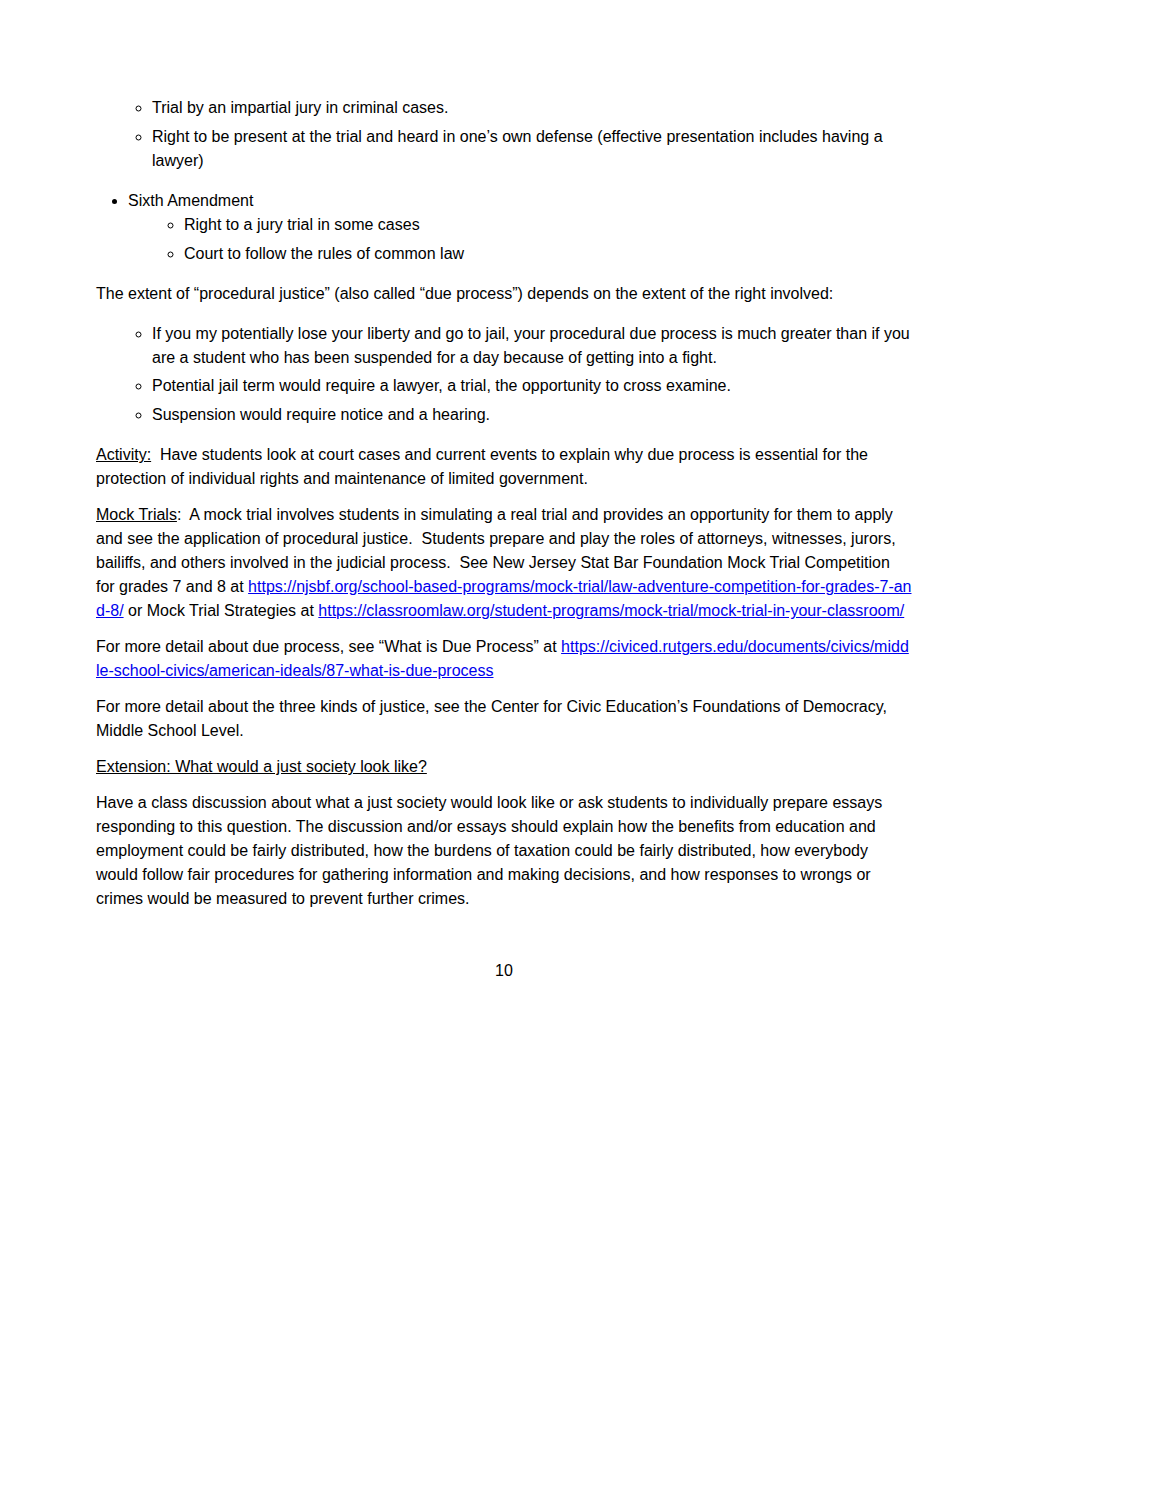Trial by an impartial jury in criminal cases.
Right to be present at the trial and heard in one’s own defense (effective presentation includes having a lawyer)
Sixth Amendment
Right to a jury trial in some cases
Court to follow the rules of common law
The extent of “procedural justice” (also called “due process”) depends on the extent of the right involved:
If you my potentially lose your liberty and go to jail, your procedural due process is much greater than if you are a student who has been suspended for a day because of getting into a fight.
Potential jail term would require a lawyer, a trial, the opportunity to cross examine.
Suspension would require notice and a hearing.
Activity: Have students look at court cases and current events to explain why due process is essential for the protection of individual rights and maintenance of limited government.
Mock Trials: A mock trial involves students in simulating a real trial and provides an opportunity for them to apply and see the application of procedural justice. Students prepare and play the roles of attorneys, witnesses, jurors, bailiffs, and others involved in the judicial process. See New Jersey Stat Bar Foundation Mock Trial Competition for grades 7 and 8 at https://njsbf.org/school-based-programs/mock-trial/law-adventure-competition-for-grades-7-and-8/ or Mock Trial Strategies at https://classroomlaw.org/student-programs/mock-trial/mock-trial-in-your-classroom/
For more detail about due process, see “What is Due Process” at https://civiced.rutgers.edu/documents/civics/middle-school-civics/american-ideals/87-what-is-due-process
For more detail about the three kinds of justice, see the Center for Civic Education’s Foundations of Democracy, Middle School Level.
Extension: What would a just society look like?
Have a class discussion about what a just society would look like or ask students to individually prepare essays responding to this question. The discussion and/or essays should explain how the benefits from education and employment could be fairly distributed, how the burdens of taxation could be fairly distributed, how everybody would follow fair procedures for gathering information and making decisions, and how responses to wrongs or crimes would be measured to prevent further crimes.
10